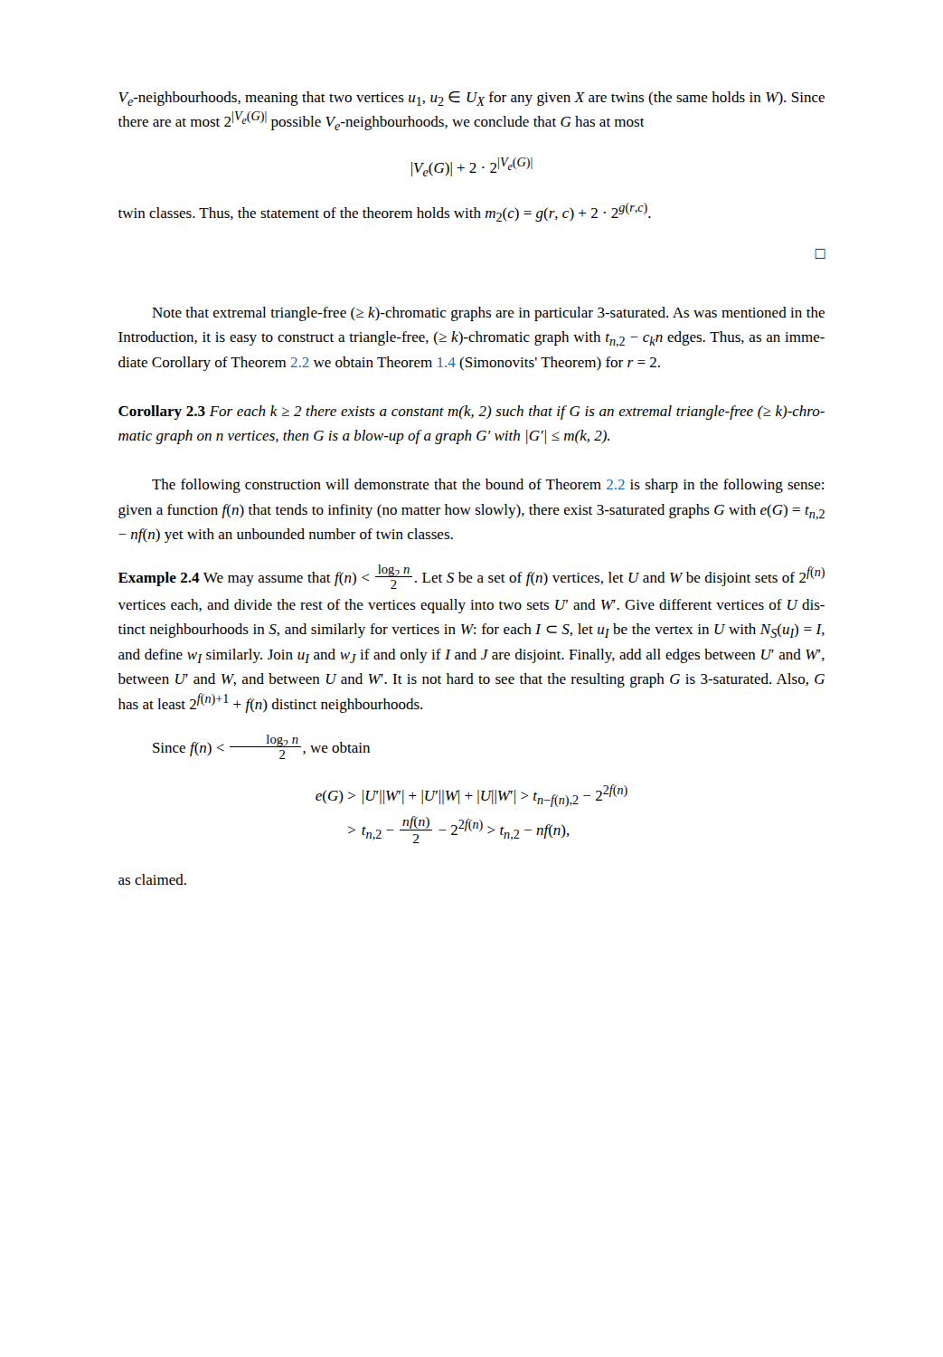Ve-neighbourhoods, meaning that two vertices u1, u2 ∈ UX for any given X are twins (the same holds in W). Since there are at most 2|Ve(G)| possible Ve-neighbourhoods, we conclude that G has at most
|Ve(G)| + 2 · 2|Ve(G)|
twin classes. Thus, the statement of the theorem holds with m2(c) = g(r, c) + 2 · 2g(r,c).
□
Note that extremal triangle-free (≥ k)-chromatic graphs are in particular 3-saturated. As was mentioned in the Introduction, it is easy to construct a triangle-free, (≥ k)-chromatic graph with tn,2 − ckn edges. Thus, as an immediate Corollary of Theorem 2.2 we obtain Theorem 1.4 (Simonovits' Theorem) for r = 2.
Corollary 2.3 For each k ≥ 2 there exists a constant m(k, 2) such that if G is an extremal triangle-free (≥ k)-chromatic graph on n vertices, then G is a blow-up of a graph G′ with |G′| ≤ m(k, 2).
The following construction will demonstrate that the bound of Theorem 2.2 is sharp in the following sense: given a function f(n) that tends to infinity (no matter how slowly), there exist 3-saturated graphs G with e(G) = tn,2 − nf(n) yet with an unbounded number of twin classes.
Example 2.4 We may assume that f(n) < log2 n 2. Let S be a set of f(n) vertices, let U and W be disjoint sets of 2f(n) vertices each, and divide the rest of the vertices equally into two sets U′ and W′. Give different vertices of U distinct neighbourhoods in S, and similarly for vertices in W: for each I ⊂ S, let uI be the vertex in U with NS(uI) = I, and define wI similarly. Join uI and wJ if and only if I and J are disjoint. Finally, add all edges between U′ and W′, between U′ and W, and between U and W′. It is not hard to see that the resulting graph G is 3-saturated. Also, G has at least 2f(n)+1 + f(n) distinct neighbourhoods.
Since f(n) < log2 n 2, we obtain
e(G) >
|U′||W′| + |U′||W| + |U||W′| > tn−f(n),2 − 22f(n)
>
tn,2 − nf(n) 2 − 22f(n) > tn,2 − nf(n),
as claimed.